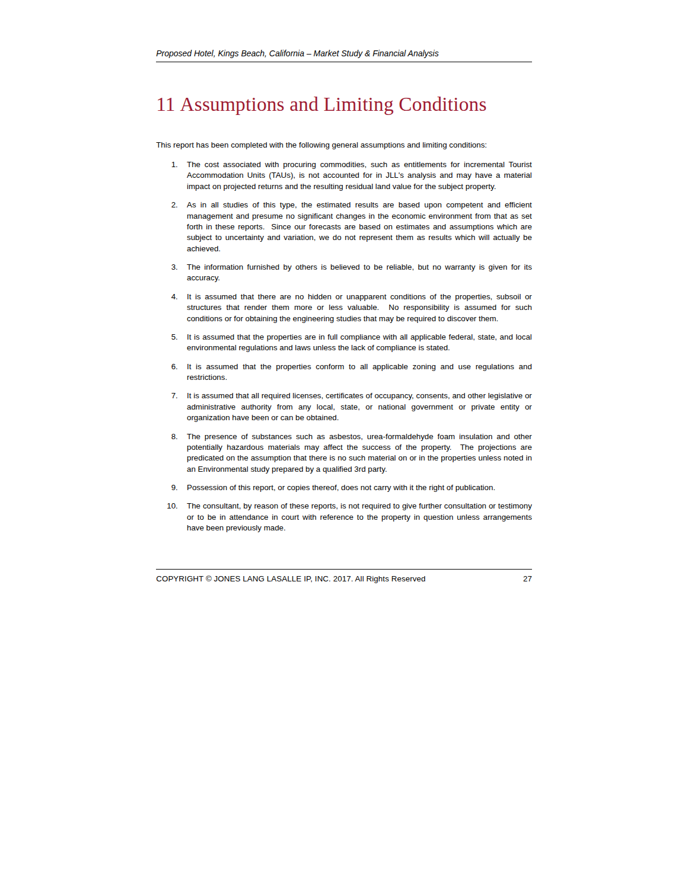Proposed Hotel, Kings Beach, California – Market Study & Financial Analysis
11 Assumptions and Limiting Conditions
This report has been completed with the following general assumptions and limiting conditions:
The cost associated with procuring commodities, such as entitlements for incremental Tourist Accommodation Units (TAUs), is not accounted for in JLL's analysis and may have a material impact on projected returns and the resulting residual land value for the subject property.
As in all studies of this type, the estimated results are based upon competent and efficient management and presume no significant changes in the economic environment from that as set forth in these reports. Since our forecasts are based on estimates and assumptions which are subject to uncertainty and variation, we do not represent them as results which will actually be achieved.
The information furnished by others is believed to be reliable, but no warranty is given for its accuracy.
It is assumed that there are no hidden or unapparent conditions of the properties, subsoil or structures that render them more or less valuable. No responsibility is assumed for such conditions or for obtaining the engineering studies that may be required to discover them.
It is assumed that the properties are in full compliance with all applicable federal, state, and local environmental regulations and laws unless the lack of compliance is stated.
It is assumed that the properties conform to all applicable zoning and use regulations and restrictions.
It is assumed that all required licenses, certificates of occupancy, consents, and other legislative or administrative authority from any local, state, or national government or private entity or organization have been or can be obtained.
The presence of substances such as asbestos, urea-formaldehyde foam insulation and other potentially hazardous materials may affect the success of the property. The projections are predicated on the assumption that there is no such material on or in the properties unless noted in an Environmental study prepared by a qualified 3rd party.
Possession of this report, or copies thereof, does not carry with it the right of publication.
The consultant, by reason of these reports, is not required to give further consultation or testimony or to be in attendance in court with reference to the property in question unless arrangements have been previously made.
COPYRIGHT © JONES LANG LASALLE IP, INC. 2017. All Rights Reserved 27